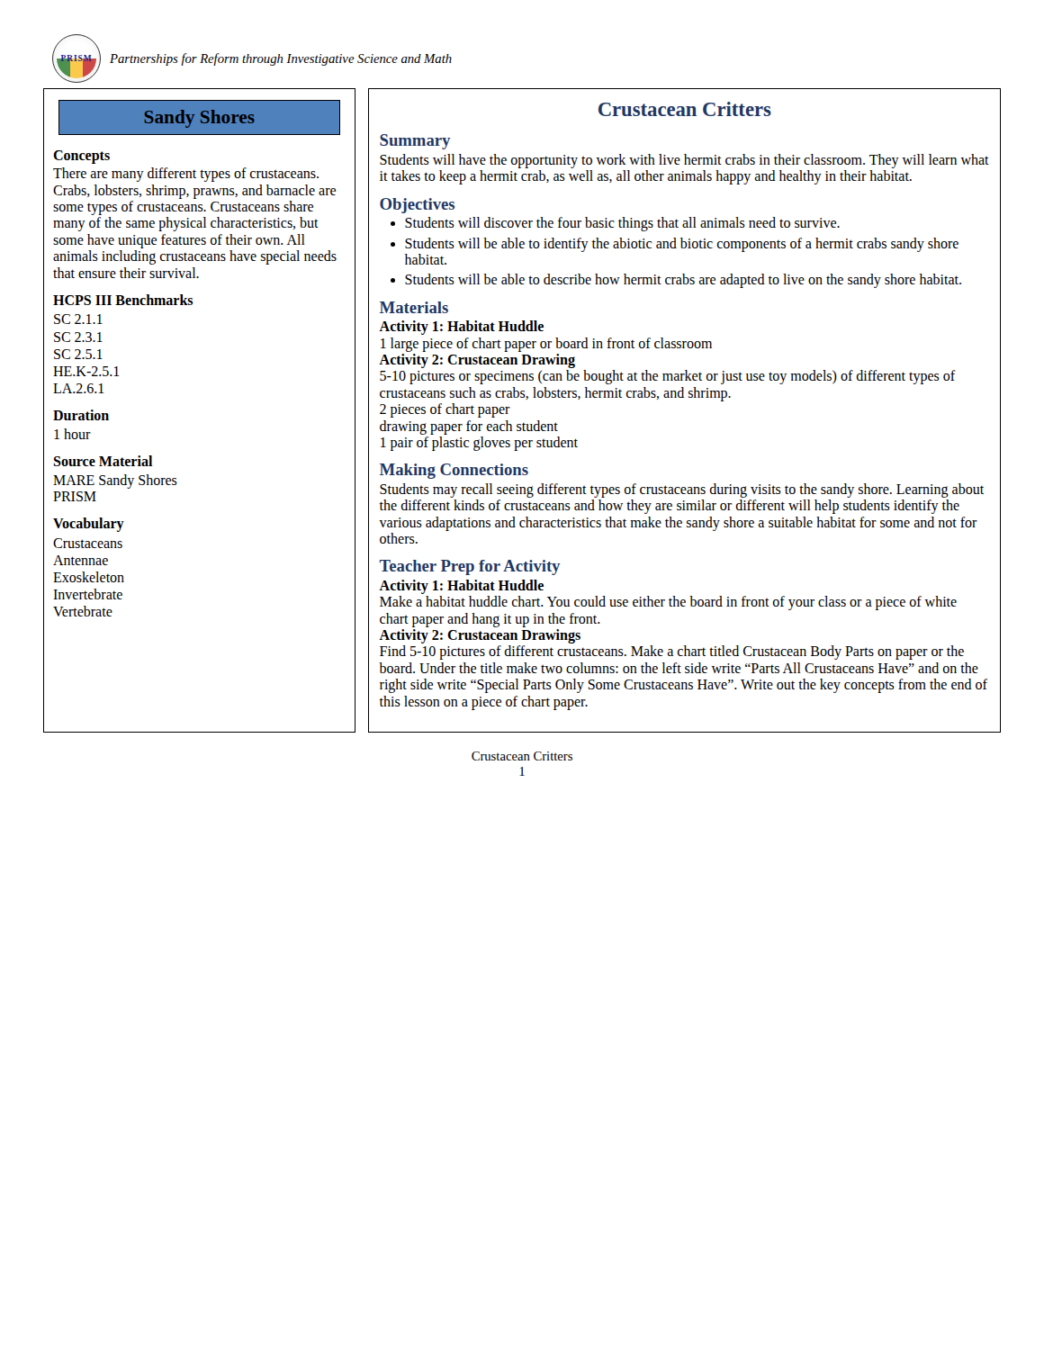PRISM
Partnerships for Reform through Investigative Science and Math
Sandy Shores
Concepts
There are many different types of crustaceans. Crabs, lobsters, shrimp, prawns, and barnacle are some types of crustaceans. Crustaceans share many of the same physical characteristics, but some have unique features of their own. All animals including crustaceans have special needs that ensure their survival.
HCPS III Benchmarks
SC 2.1.1
SC 2.3.1
SC 2.5.1
HE.K-2.5.1
LA.2.6.1
Duration
1 hour
Source Material
MARE Sandy Shores
PRISM
Vocabulary
Crustaceans
Antennae
Exoskeleton
Invertebrate
Vertebrate
Crustacean Critters
Summary
Students will have the opportunity to work with live hermit crabs in their classroom. They will learn what it takes to keep a hermit crab, as well as, all other animals happy and healthy in their habitat.
Objectives
Students will discover the four basic things that all animals need to survive.
Students will be able to identify the abiotic and biotic components of a hermit crabs sandy shore habitat.
Students will be able to describe how hermit crabs are adapted to live on the sandy shore habitat.
Materials
Activity 1: Habitat Huddle
1 large piece of chart paper or board in front of classroom
Activity 2: Crustacean Drawing
5-10 pictures or specimens (can be bought at the market or just use toy models) of different types of crustaceans such as crabs, lobsters, hermit crabs, and shrimp.
2 pieces of chart paper
drawing paper for each student
1 pair of plastic gloves per student
Making Connections
Students may recall seeing different types of crustaceans during visits to the sandy shore. Learning about the different kinds of crustaceans and how they are similar or different will help students identify the various adaptations and characteristics that make the sandy shore a suitable habitat for some and not for others.
Teacher Prep for Activity
Activity 1: Habitat Huddle
Make a habitat huddle chart. You could use either the board in front of your class or a piece of white chart paper and hang it up in the front.
Activity 2: Crustacean Drawings
Find 5-10 pictures of different crustaceans. Make a chart titled Crustacean Body Parts on paper or the board. Under the title make two columns: on the left side write “Parts All Crustaceans Have” and on the right side write “Special Parts Only Some Crustaceans Have”. Write out the key concepts from the end of this lesson on a piece of chart paper.
Crustacean Critters
1